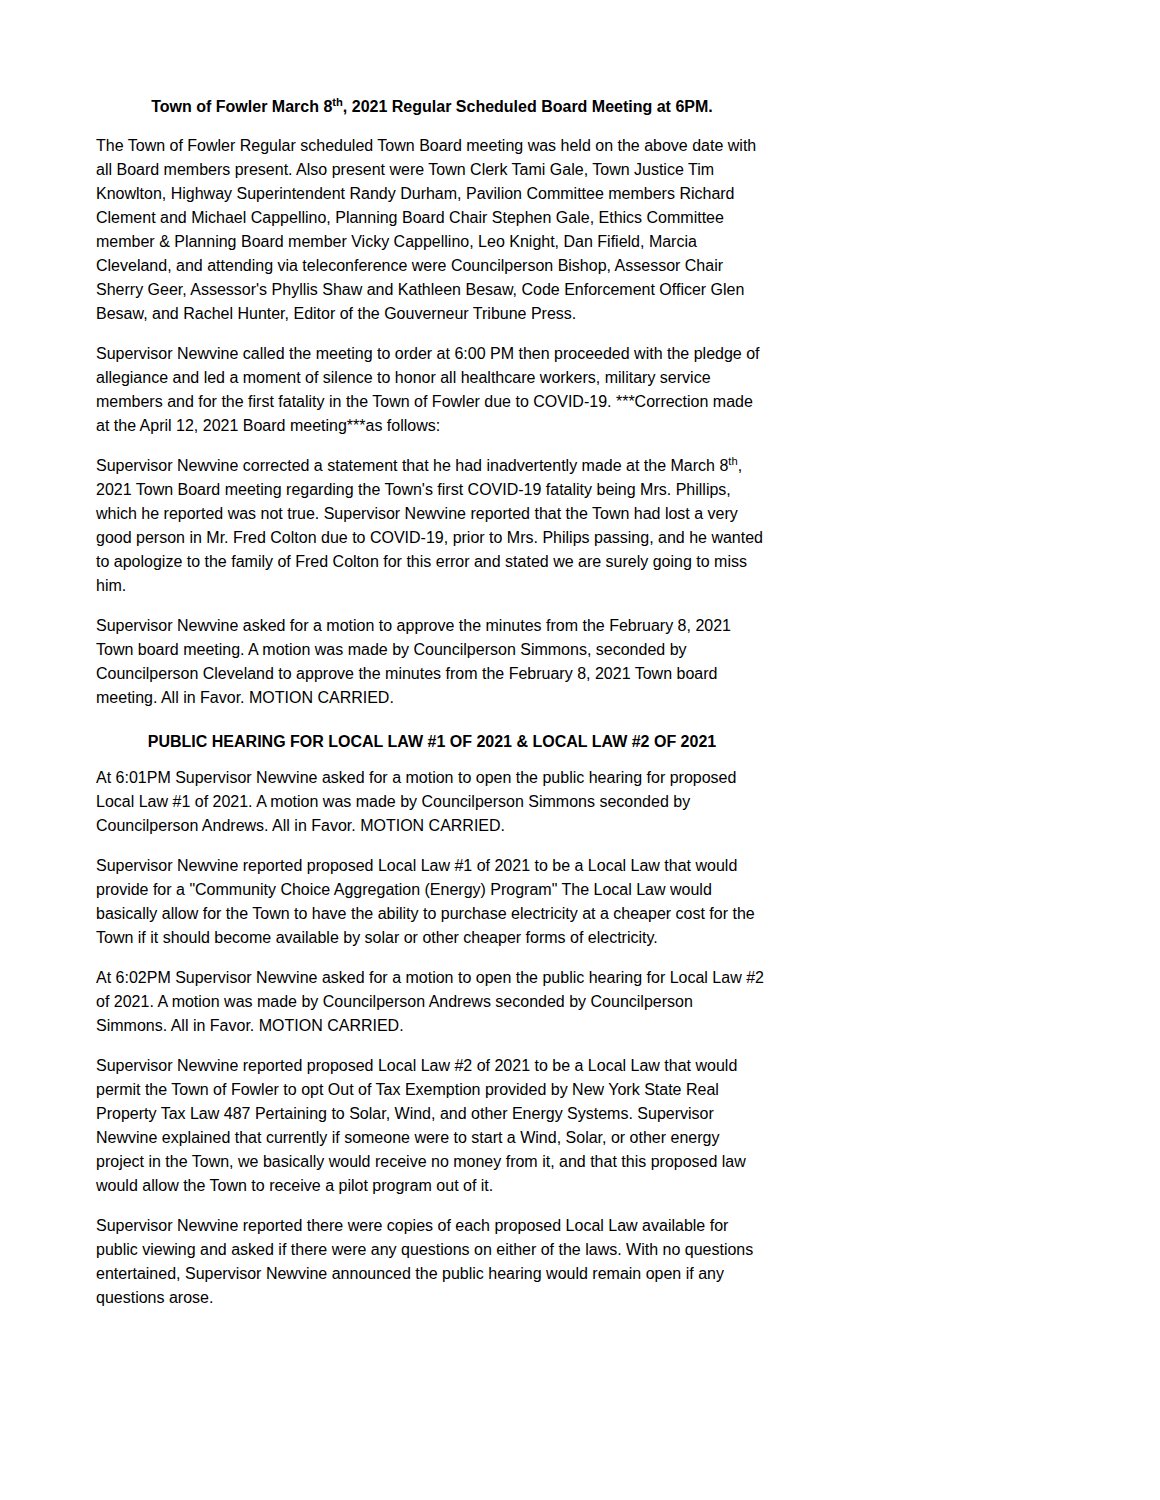Town of Fowler March 8th, 2021 Regular Scheduled Board Meeting at 6PM.
The Town of Fowler Regular scheduled Town Board meeting was held on the above date with all Board members present. Also present were Town Clerk Tami Gale, Town Justice Tim Knowlton, Highway Superintendent Randy Durham, Pavilion Committee members Richard Clement and Michael Cappellino, Planning Board Chair Stephen Gale, Ethics Committee member & Planning Board member Vicky Cappellino, Leo Knight, Dan Fifield, Marcia Cleveland, and attending via teleconference were Councilperson Bishop, Assessor Chair Sherry Geer, Assessor's Phyllis Shaw and Kathleen Besaw, Code Enforcement Officer Glen Besaw, and Rachel Hunter, Editor of the Gouverneur Tribune Press.
Supervisor Newvine called the meeting to order at 6:00 PM then proceeded with the pledge of allegiance and led a moment of silence to honor all healthcare workers, military service members and for the first fatality in the Town of Fowler due to COVID-19. ***Correction made at the April 12, 2021 Board meeting***as follows:
Supervisor Newvine corrected a statement that he had inadvertently made at the March 8th, 2021 Town Board meeting regarding the Town's first COVID-19 fatality being Mrs. Phillips, which he reported was not true. Supervisor Newvine reported that the Town had lost a very good person in Mr. Fred Colton due to COVID-19, prior to Mrs. Philips passing, and he wanted to apologize to the family of Fred Colton for this error and stated we are surely going to miss him.
Supervisor Newvine asked for a motion to approve the minutes from the February 8, 2021 Town board meeting. A motion was made by Councilperson Simmons, seconded by Councilperson Cleveland to approve the minutes from the February 8, 2021 Town board meeting. All in Favor. MOTION CARRIED.
PUBLIC HEARING FOR LOCAL LAW #1 OF 2021 & LOCAL LAW #2 OF 2021
At 6:01PM Supervisor Newvine asked for a motion to open the public hearing for proposed Local Law #1 of 2021. A motion was made by Councilperson Simmons seconded by Councilperson Andrews. All in Favor. MOTION CARRIED.
Supervisor Newvine reported proposed Local Law #1 of 2021 to be a Local Law that would provide for a "Community Choice Aggregation (Energy) Program" The Local Law would basically allow for the Town to have the ability to purchase electricity at a cheaper cost for the Town if it should become available by solar or other cheaper forms of electricity.
At 6:02PM Supervisor Newvine asked for a motion to open the public hearing for Local Law #2 of 2021. A motion was made by Councilperson Andrews seconded by Councilperson Simmons. All in Favor. MOTION CARRIED.
Supervisor Newvine reported proposed Local Law #2 of 2021 to be a Local Law that would permit the Town of Fowler to opt Out of Tax Exemption provided by New York State Real Property Tax Law 487 Pertaining to Solar, Wind, and other Energy Systems. Supervisor Newvine explained that currently if someone were to start a Wind, Solar, or other energy project in the Town, we basically would receive no money from it, and that this proposed law would allow the Town to receive a pilot program out of it.
Supervisor Newvine reported there were copies of each proposed Local Law available for public viewing and asked if there were any questions on either of the laws. With no questions entertained, Supervisor Newvine announced the public hearing would remain open if any questions arose.